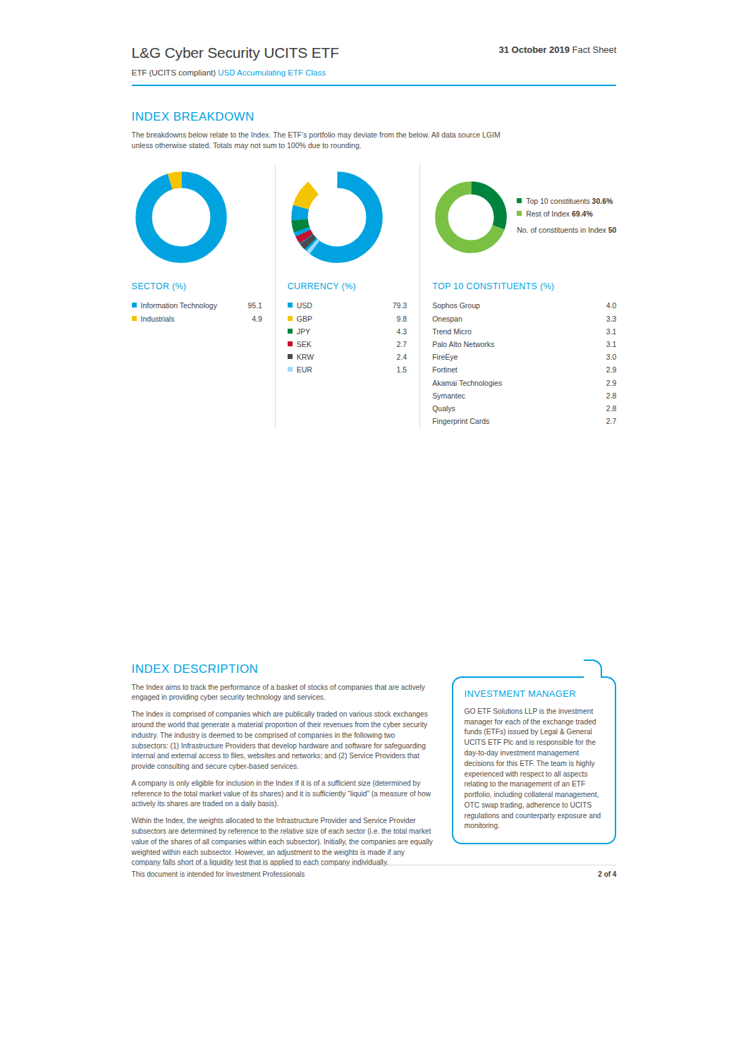31 October 2019 Fact Sheet
L&G Cyber Security UCITS ETF
ETF (UCITS compliant) USD Accumulating ETF Class
Index breakdown
The breakdowns below relate to the Index. The ETF’s portfolio may deviate from the below. All data source LGIM unless otherwise stated. Totals may not sum to 100% due to rounding.
Sector (%)
| Information Technology | 95.1 |
| Industrials | 4.9 |
Currency (%)
| USD | 79.3 |
| GBP | 9.8 |
| JPY | 4.3 |
| SEK | 2.7 |
| KRW | 2.4 |
| EUR | 1.5 |
Top 10 constituents 30.6%
Rest of Index 69.4%
No. of constituents in Index 50
Top 10 constituents (%)
| Sophos Group | 4.0 |
| Onespan | 3.3 |
| Trend Micro | 3.1 |
| Palo Alto Networks | 3.1 |
| FireEye | 3.0 |
| Fortinet | 2.9 |
| Akamai Technologies | 2.9 |
| Symantec | 2.8 |
| Qualys | 2.8 |
| Fingerprint Cards | 2.7 |
Index description
The Index aims to track the performance of a basket of stocks of companies that are actively engaged in providing cyber security technology and services.
The Index is comprised of companies which are publically traded on various stock exchanges around the world that generate a material proportion of their revenues from the cyber security industry. The industry is deemed to be comprised of companies in the following two subsectors: (1) Infrastructure Providers that develop hardware and software for safeguarding internal and external access to files, websites and networks; and (2) Service Providers that provide consulting and secure cyber-based services.
A company is only eligible for inclusion in the Index if it is of a sufficient size (determined by reference to the total market value of its shares) and it is sufficiently “liquid” (a measure of how actively its shares are traded on a daily basis).
Within the Index, the weights allocated to the Infrastructure Provider and Service Provider subsectors are determined by reference to the relative size of each sector (i.e. the total market value of the shares of all companies within each subsector). Initially, the companies are equally weighted within each subsector. However, an adjustment to the weights is made if any company falls short of a liquidity test that is applied to each company individually.
Investment manager
GO ETF Solutions LLP is the investment manager for each of the exchange traded funds (ETFs) issued by Legal & General UCITS ETF Plc and is responsible for the day-to-day investment management decisions for this ETF. The team is highly experienced with respect to all aspects relating to the management of an ETF portfolio, including collateral management, OTC swap trading, adherence to UCITS regulations and counterparty exposure and monitoring.
This document is intended for Investment Professionals 2 of 4